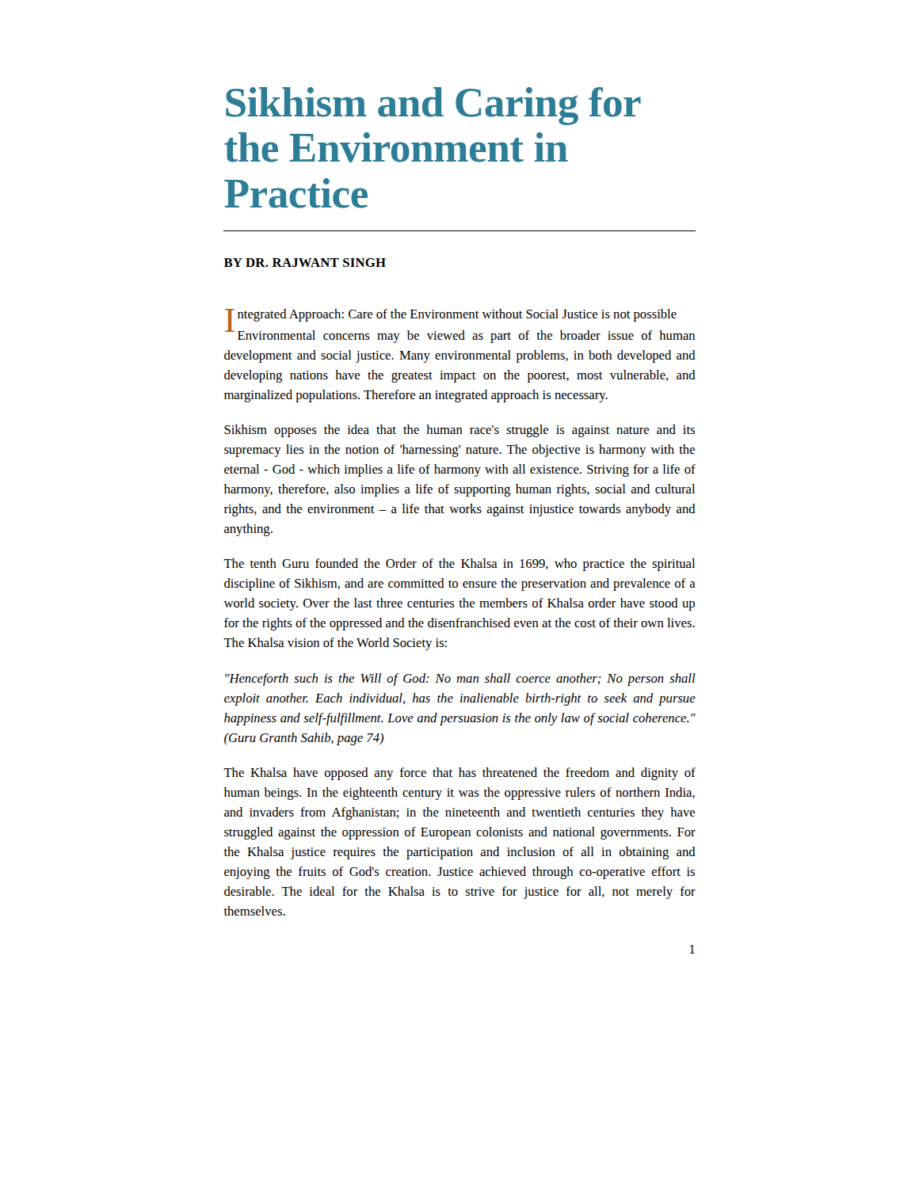Sikhism and Caring for the Environment in Practice
BY DR. RAJWANT SINGH
Integrated Approach: Care of the Environment without Social Justice is not possible
Environmental concerns may be viewed as part of the broader issue of human development and social justice. Many environmental problems, in both developed and developing nations have the greatest impact on the poorest, most vulnerable, and marginalized populations. Therefore an integrated approach is necessary.
Sikhism opposes the idea that the human race's struggle is against nature and its supremacy lies in the notion of 'harnessing' nature. The objective is harmony with the eternal - God - which implies a life of harmony with all existence. Striving for a life of harmony, therefore, also implies a life of supporting human rights, social and cultural rights, and the environment – a life that works against injustice towards anybody and anything.
The tenth Guru founded the Order of the Khalsa in 1699, who practice the spiritual discipline of Sikhism, and are committed to ensure the preservation and prevalence of a world society. Over the last three centuries the members of Khalsa order have stood up for the rights of the oppressed and the disenfranchised even at the cost of their own lives. The Khalsa vision of the World Society is:
"Henceforth such is the Will of God: No man shall coerce another; No person shall exploit another. Each individual, has the inalienable birth-right to seek and pursue happiness and self-fulfillment. Love and persuasion is the only law of social coherence." (Guru Granth Sahib, page 74)
The Khalsa have opposed any force that has threatened the freedom and dignity of human beings. In the eighteenth century it was the oppressive rulers of northern India, and invaders from Afghanistan; in the nineteenth and twentieth centuries they have struggled against the oppression of European colonists and national governments. For the Khalsa justice requires the participation and inclusion of all in obtaining and enjoying the fruits of God's creation. Justice achieved through co-operative effort is desirable. The ideal for the Khalsa is to strive for justice for all, not merely for themselves.
1